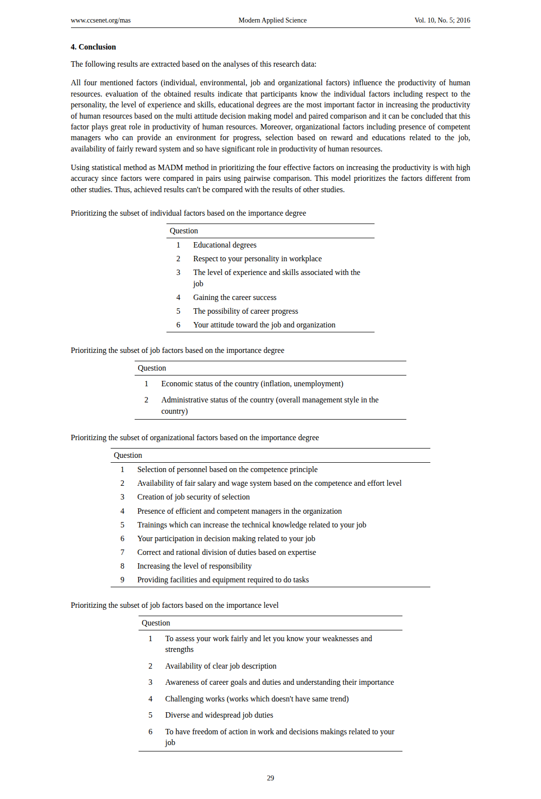www.ccsenet.org/mas Modern Applied Science Vol. 10, No. 5; 2016
4. Conclusion
The following results are extracted based on the analyses of this research data:
All four mentioned factors (individual, environmental, job and organizational factors) influence the productivity of human resources. evaluation of the obtained results indicate that participants know the individual factors including respect to the personality, the level of experience and skills, educational degrees are the most important factor in increasing the productivity of human resources based on the multi attitude decision making model and paired comparison and it can be concluded that this factor plays great role in productivity of human resources. Moreover, organizational factors including presence of competent managers who can provide an environment for progress, selection based on reward and educations related to the job, availability of fairly reward system and so have significant role in productivity of human resources.
Using statistical method as MADM method in prioritizing the four effective factors on increasing the productivity is with high accuracy since factors were compared in pairs using pairwise comparison. This model prioritizes the factors different from other studies. Thus, achieved results can't be compared with the results of other studies.
Prioritizing the subset of individual factors based on the importance degree
| Question |
| --- |
| 1 | Educational degrees |
| 2 | Respect to your personality in workplace |
| 3 | The level of experience and skills associated with the job |
| 4 | Gaining the career success |
| 5 | The possibility of career progress |
| 6 | Your attitude toward the job and organization |
Prioritizing the subset of job factors based on the importance degree
| Question |
| --- |
| 1 | Economic status of the country (inflation, unemployment) |
| 2 | Administrative status of the country (overall management style in the country) |
Prioritizing the subset of organizational factors based on the importance degree
| Question |
| --- |
| 1 | Selection of personnel based on the competence principle |
| 2 | Availability of fair salary and wage system based on the competence and effort level |
| 3 | Creation of job security of selection |
| 4 | Presence of efficient and competent managers in the organization |
| 5 | Trainings which can increase the technical knowledge related to your job |
| 6 | Your participation in decision making related to your job |
| 7 | Correct and rational division of duties based on expertise |
| 8 | Increasing the level of responsibility |
| 9 | Providing facilities and equipment required to do tasks |
Prioritizing the subset of job factors based on the importance level
| Question |
| --- |
| 1 | To assess your work fairly and let you know your weaknesses and strengths |
| 2 | Availability of clear job description |
| 3 | Awareness of career goals and duties and understanding their importance |
| 4 | Challenging works (works which doesn't have same trend) |
| 5 | Diverse and widespread job duties |
| 6 | To have freedom of action in work and decisions makings related to your job |
29